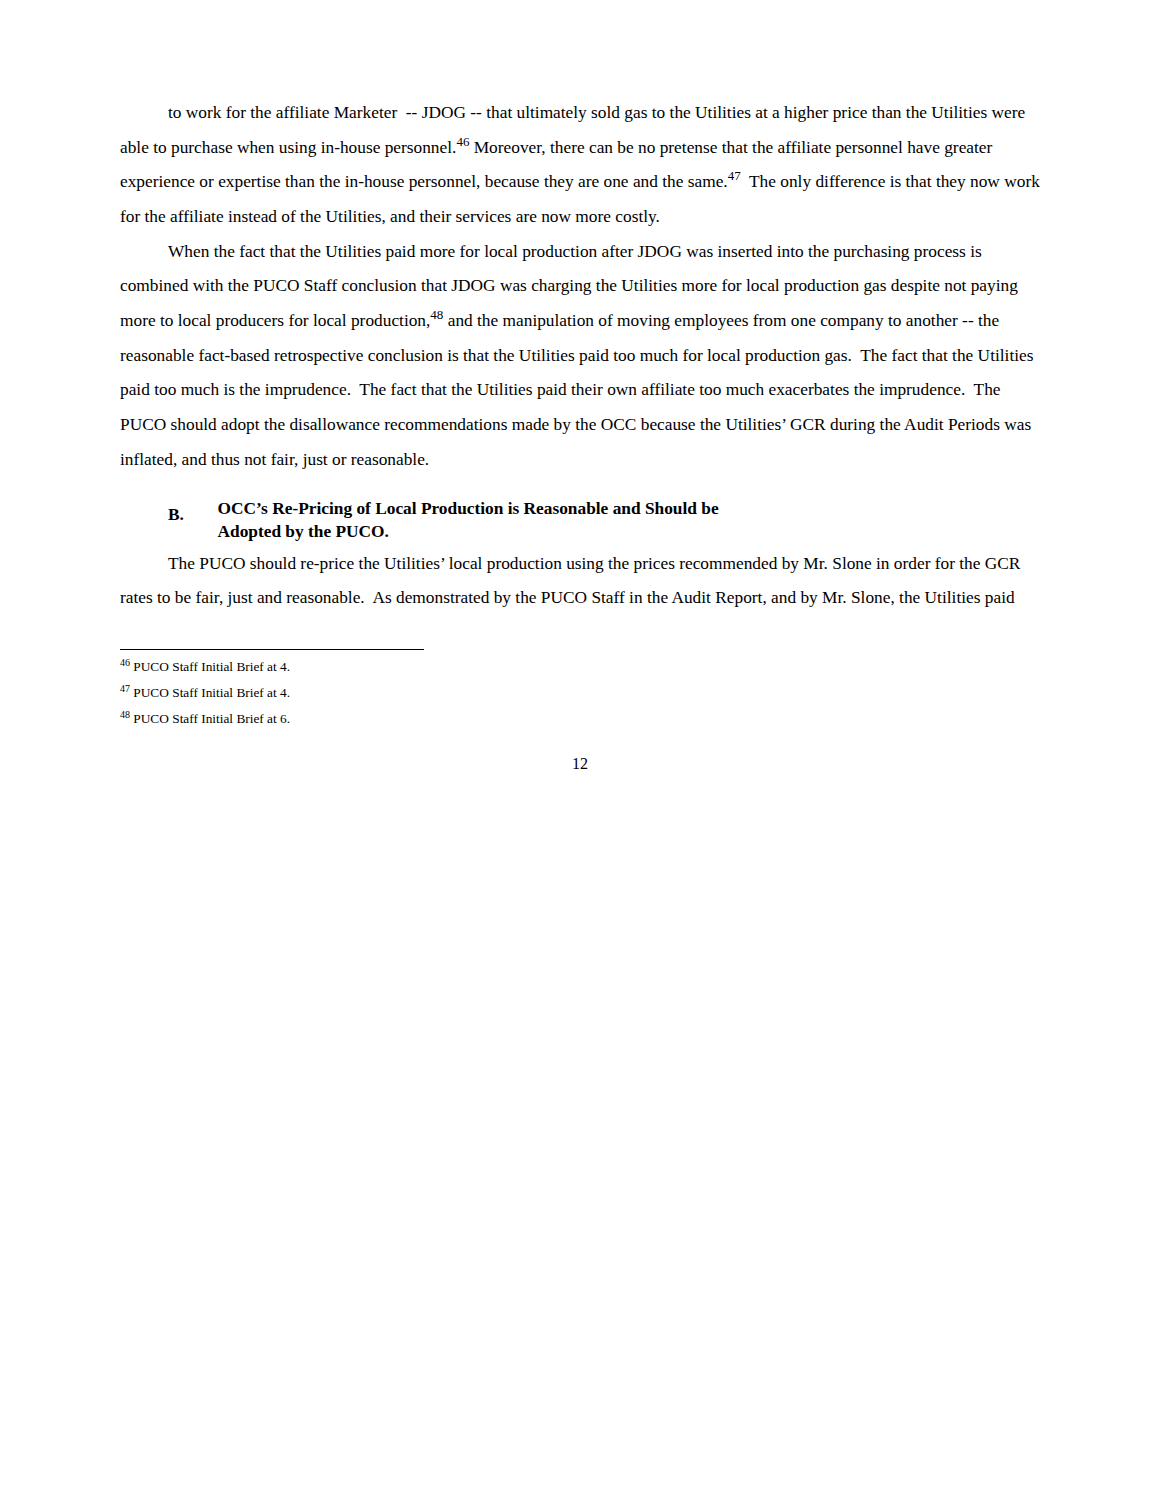to work for the affiliate Marketer -- JDOG -- that ultimately sold gas to the Utilities at a higher price than the Utilities were able to purchase when using in-house personnel.46 Moreover, there can be no pretense that the affiliate personnel have greater experience or expertise than the in-house personnel, because they are one and the same.47 The only difference is that they now work for the affiliate instead of the Utilities, and their services are now more costly.
When the fact that the Utilities paid more for local production after JDOG was inserted into the purchasing process is combined with the PUCO Staff conclusion that JDOG was charging the Utilities more for local production gas despite not paying more to local producers for local production,48 and the manipulation of moving employees from one company to another -- the reasonable fact-based retrospective conclusion is that the Utilities paid too much for local production gas. The fact that the Utilities paid too much is the imprudence. The fact that the Utilities paid their own affiliate too much exacerbates the imprudence. The PUCO should adopt the disallowance recommendations made by the OCC because the Utilities’ GCR during the Audit Periods was inflated, and thus not fair, just or reasonable.
B. OCC’s Re-Pricing of Local Production is Reasonable and Should be
Adopted by the PUCO.
The PUCO should re-price the Utilities’ local production using the prices recommended by Mr. Slone in order for the GCR rates to be fair, just and reasonable. As demonstrated by the PUCO Staff in the Audit Report, and by Mr. Slone, the Utilities paid
46 PUCO Staff Initial Brief at 4.
47 PUCO Staff Initial Brief at 4.
48 PUCO Staff Initial Brief at 6.
12